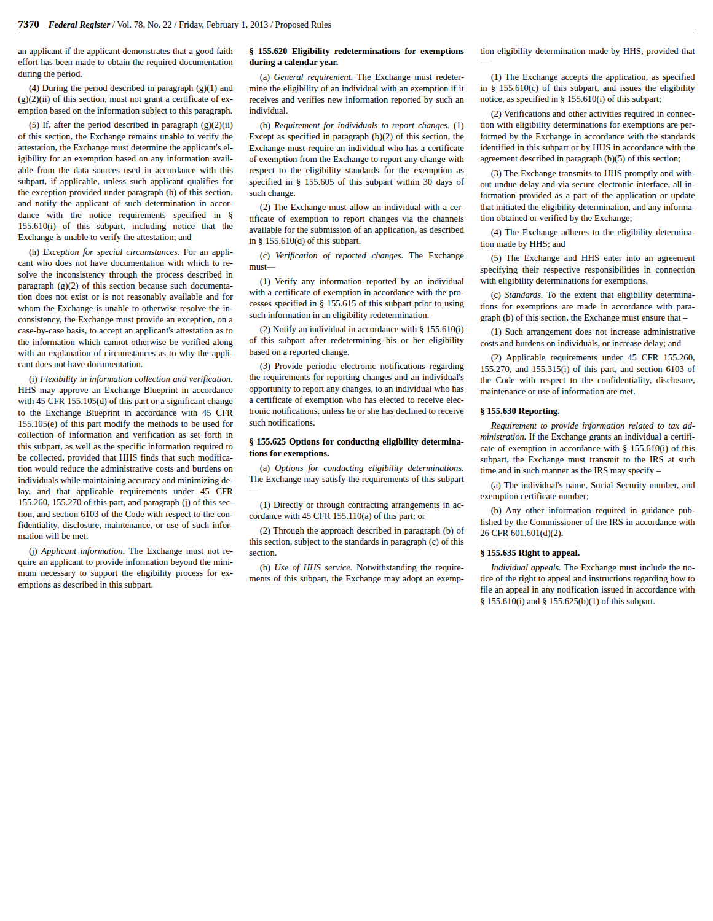7370 Federal Register / Vol. 78, No. 22 / Friday, February 1, 2013 / Proposed Rules
an applicant if the applicant demonstrates that a good faith effort has been made to obtain the required documentation during the period.
(4) During the period described in paragraph (g)(1) and (g)(2)(ii) of this section, must not grant a certificate of exemption based on the information subject to this paragraph.
(5) If, after the period described in paragraph (g)(2)(ii) of this section, the Exchange remains unable to verify the attestation, the Exchange must determine the applicant's eligibility for an exemption based on any information available from the data sources used in accordance with this subpart, if applicable, unless such applicant qualifies for the exception provided under paragraph (h) of this section, and notify the applicant of such determination in accordance with the notice requirements specified in § 155.610(i) of this subpart, including notice that the Exchange is unable to verify the attestation; and
(h) Exception for special circumstances. For an applicant who does not have documentation with which to resolve the inconsistency through the process described in paragraph (g)(2) of this section because such documentation does not exist or is not reasonably available and for whom the Exchange is unable to otherwise resolve the inconsistency, the Exchange must provide an exception, on a case-by-case basis, to accept an applicant's attestation as to the information which cannot otherwise be verified along with an explanation of circumstances as to why the applicant does not have documentation.
(i) Flexibility in information collection and verification. HHS may approve an Exchange Blueprint in accordance with 45 CFR 155.105(d) of this part or a significant change to the Exchange Blueprint in accordance with 45 CFR 155.105(e) of this part modify the methods to be used for collection of information and verification as set forth in this subpart, as well as the specific information required to be collected, provided that HHS finds that such modification would reduce the administrative costs and burdens on individuals while maintaining accuracy and minimizing delay, and that applicable requirements under 45 CFR 155.260, 155.270 of this part, and paragraph (j) of this section, and section 6103 of the Code with respect to the confidentiality, disclosure, maintenance, or use of such information will be met.
(j) Applicant information. The Exchange must not require an applicant to provide information beyond the minimum necessary to support the eligibility process for exemptions as described in this subpart.
§ 155.620 Eligibility redeterminations for exemptions during a calendar year.
(a) General requirement. The Exchange must redetermine the eligibility of an individual with an exemption if it receives and verifies new information reported by such an individual.
(b) Requirement for individuals to report changes. (1) Except as specified in paragraph (b)(2) of this section, the Exchange must require an individual who has a certificate of exemption from the Exchange to report any change with respect to the eligibility standards for the exemption as specified in § 155.605 of this subpart within 30 days of such change.
(2) The Exchange must allow an individual with a certificate of exemption to report changes via the channels available for the submission of an application, as described in § 155.610(d) of this subpart.
(c) Verification of reported changes. The Exchange must—
(1) Verify any information reported by an individual with a certificate of exemption in accordance with the processes specified in § 155.615 of this subpart prior to using such information in an eligibility redetermination.
(2) Notify an individual in accordance with § 155.610(i) of this subpart after redetermining his or her eligibility based on a reported change.
(3) Provide periodic electronic notifications regarding the requirements for reporting changes and an individual's opportunity to report any changes, to an individual who has a certificate of exemption who has elected to receive electronic notifications, unless he or she has declined to receive such notifications.
§ 155.625 Options for conducting eligibility determinations for exemptions.
(a) Options for conducting eligibility determinations. The Exchange may satisfy the requirements of this subpart—
(1) Directly or through contracting arrangements in accordance with 45 CFR 155.110(a) of this part; or
(2) Through the approach described in paragraph (b) of this section, subject to the standards in paragraph (c) of this section.
(b) Use of HHS service. Notwithstanding the requirements of this subpart, the Exchange may adopt an exemption eligibility determination made by HHS, provided that—
(1) The Exchange accepts the application, as specified in § 155.610(c) of this subpart, and issues the eligibility notice, as specified in § 155.610(i) of this subpart;
(2) Verifications and other activities required in connection with eligibility determinations for exemptions are performed by the Exchange in accordance with the standards identified in this subpart or by HHS in accordance with the agreement described in paragraph (b)(5) of this section;
(3) The Exchange transmits to HHS promptly and without undue delay and via secure electronic interface, all information provided as a part of the application or update that initiated the eligibility determination, and any information obtained or verified by the Exchange;
(4) The Exchange adheres to the eligibility determination made by HHS; and
(5) The Exchange and HHS enter into an agreement specifying their respective responsibilities in connection with eligibility determinations for exemptions.
(c) Standards. To the extent that eligibility determinations for exemptions are made in accordance with paragraph (b) of this section, the Exchange must ensure that –
(1) Such arrangement does not increase administrative costs and burdens on individuals, or increase delay; and
(2) Applicable requirements under 45 CFR 155.260, 155.270, and 155.315(i) of this part, and section 6103 of the Code with respect to the confidentiality, disclosure, maintenance or use of information are met.
§ 155.630 Reporting.
Requirement to provide information related to tax administration. If the Exchange grants an individual a certificate of exemption in accordance with § 155.610(i) of this subpart, the Exchange must transmit to the IRS at such time and in such manner as the IRS may specify –
(a) The individual's name, Social Security number, and exemption certificate number;
(b) Any other information required in guidance published by the Commissioner of the IRS in accordance with 26 CFR 601.601(d)(2).
§ 155.635 Right to appeal.
Individual appeals. The Exchange must include the notice of the right to appeal and instructions regarding how to file an appeal in any notification issued in accordance with § 155.610(i) and § 155.625(b)(1) of this subpart.